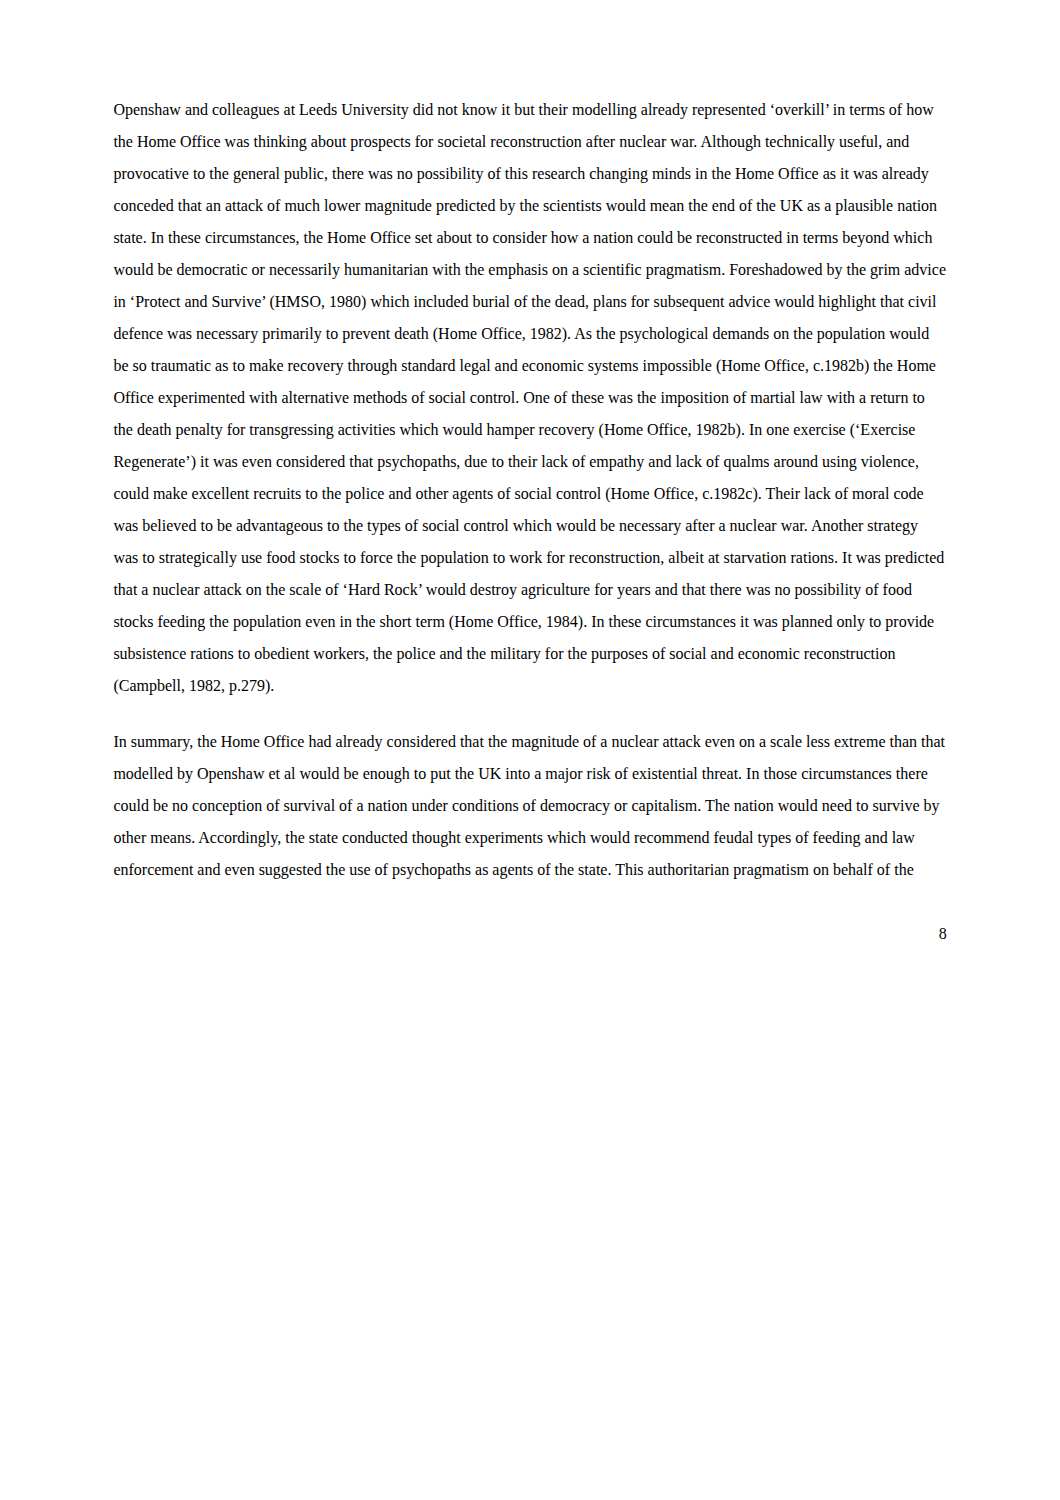Openshaw and colleagues at Leeds University did not know it but their modelling already represented ‘overkill’ in terms of how the Home Office was thinking about prospects for societal reconstruction after nuclear war. Although technically useful, and provocative to the general public, there was no possibility of this research changing minds in the Home Office as it was already conceded that an attack of much lower magnitude predicted by the scientists would mean the end of the UK as a plausible nation state. In these circumstances, the Home Office set about to consider how a nation could be reconstructed in terms beyond which would be democratic or necessarily humanitarian with the emphasis on a scientific pragmatism. Foreshadowed by the grim advice in ‘Protect and Survive’ (HMSO, 1980) which included burial of the dead, plans for subsequent advice would highlight that civil defence was necessary primarily to prevent death (Home Office, 1982). As the psychological demands on the population would be so traumatic as to make recovery through standard legal and economic systems impossible (Home Office, c.1982b) the Home Office experimented with alternative methods of social control. One of these was the imposition of martial law with a return to the death penalty for transgressing activities which would hamper recovery (Home Office, 1982b). In one exercise (‘Exercise Regenerate’) it was even considered that psychopaths, due to their lack of empathy and lack of qualms around using violence, could make excellent recruits to the police and other agents of social control (Home Office, c.1982c). Their lack of moral code was believed to be advantageous to the types of social control which would be necessary after a nuclear war. Another strategy was to strategically use food stocks to force the population to work for reconstruction, albeit at starvation rations. It was predicted that a nuclear attack on the scale of ‘Hard Rock’ would destroy agriculture for years and that there was no possibility of food stocks feeding the population even in the short term (Home Office, 1984). In these circumstances it was planned only to provide subsistence rations to obedient workers, the police and the military for the purposes of social and economic reconstruction (Campbell, 1982, p.279).
In summary, the Home Office had already considered that the magnitude of a nuclear attack even on a scale less extreme than that modelled by Openshaw et al would be enough to put the UK into a major risk of existential threat. In those circumstances there could be no conception of survival of a nation under conditions of democracy or capitalism. The nation would need to survive by other means. Accordingly, the state conducted thought experiments which would recommend feudal types of feeding and law enforcement and even suggested the use of psychopaths as agents of the state. This authoritarian pragmatism on behalf of the
8